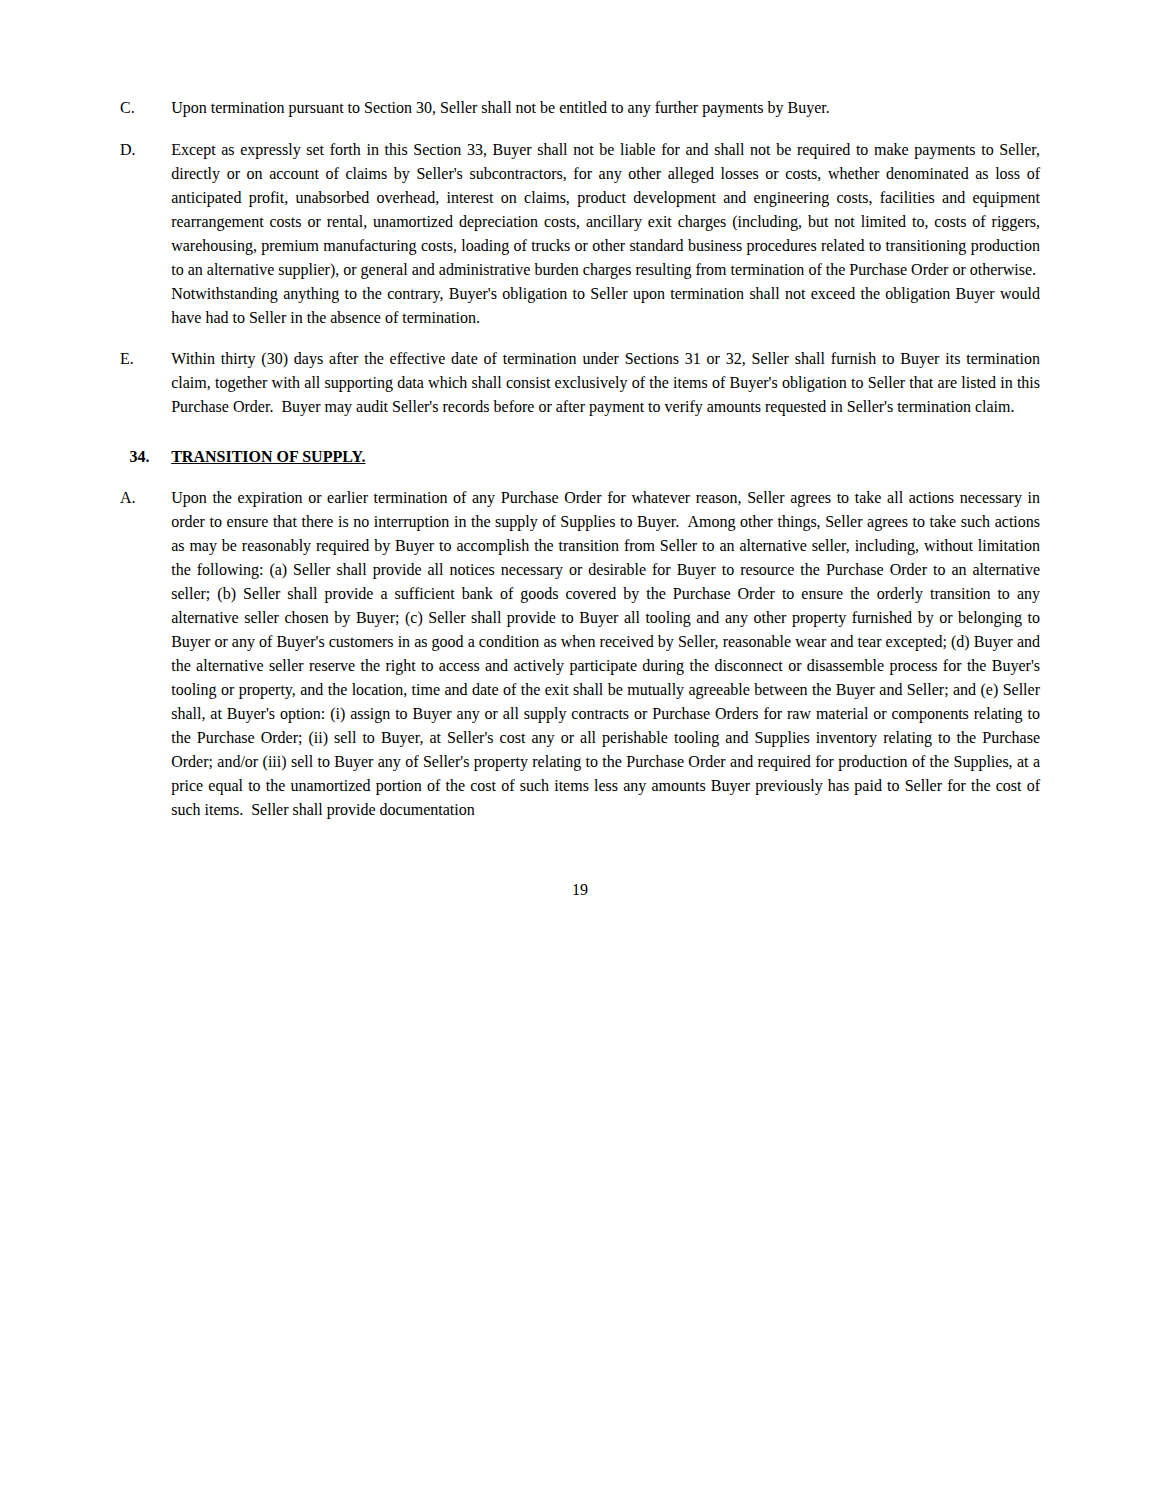C. Upon termination pursuant to Section 30, Seller shall not be entitled to any further payments by Buyer.
D. Except as expressly set forth in this Section 33, Buyer shall not be liable for and shall not be required to make payments to Seller, directly or on account of claims by Seller's subcontractors, for any other alleged losses or costs, whether denominated as loss of anticipated profit, unabsorbed overhead, interest on claims, product development and engineering costs, facilities and equipment rearrangement costs or rental, unamortized depreciation costs, ancillary exit charges (including, but not limited to, costs of riggers, warehousing, premium manufacturing costs, loading of trucks or other standard business procedures related to transitioning production to an alternative supplier), or general and administrative burden charges resulting from termination of the Purchase Order or otherwise. Notwithstanding anything to the contrary, Buyer's obligation to Seller upon termination shall not exceed the obligation Buyer would have had to Seller in the absence of termination.
E. Within thirty (30) days after the effective date of termination under Sections 31 or 32, Seller shall furnish to Buyer its termination claim, together with all supporting data which shall consist exclusively of the items of Buyer's obligation to Seller that are listed in this Purchase Order. Buyer may audit Seller's records before or after payment to verify amounts requested in Seller's termination claim.
34. TRANSITION OF SUPPLY.
A. Upon the expiration or earlier termination of any Purchase Order for whatever reason, Seller agrees to take all actions necessary in order to ensure that there is no interruption in the supply of Supplies to Buyer. Among other things, Seller agrees to take such actions as may be reasonably required by Buyer to accomplish the transition from Seller to an alternative seller, including, without limitation the following: (a) Seller shall provide all notices necessary or desirable for Buyer to resource the Purchase Order to an alternative seller; (b) Seller shall provide a sufficient bank of goods covered by the Purchase Order to ensure the orderly transition to any alternative seller chosen by Buyer; (c) Seller shall provide to Buyer all tooling and any other property furnished by or belonging to Buyer or any of Buyer's customers in as good a condition as when received by Seller, reasonable wear and tear excepted; (d) Buyer and the alternative seller reserve the right to access and actively participate during the disconnect or disassemble process for the Buyer's tooling or property, and the location, time and date of the exit shall be mutually agreeable between the Buyer and Seller; and (e) Seller shall, at Buyer's option: (i) assign to Buyer any or all supply contracts or Purchase Orders for raw material or components relating to the Purchase Order; (ii) sell to Buyer, at Seller's cost any or all perishable tooling and Supplies inventory relating to the Purchase Order; and/or (iii) sell to Buyer any of Seller's property relating to the Purchase Order and required for production of the Supplies, at a price equal to the unamortized portion of the cost of such items less any amounts Buyer previously has paid to Seller for the cost of such items. Seller shall provide documentation
19